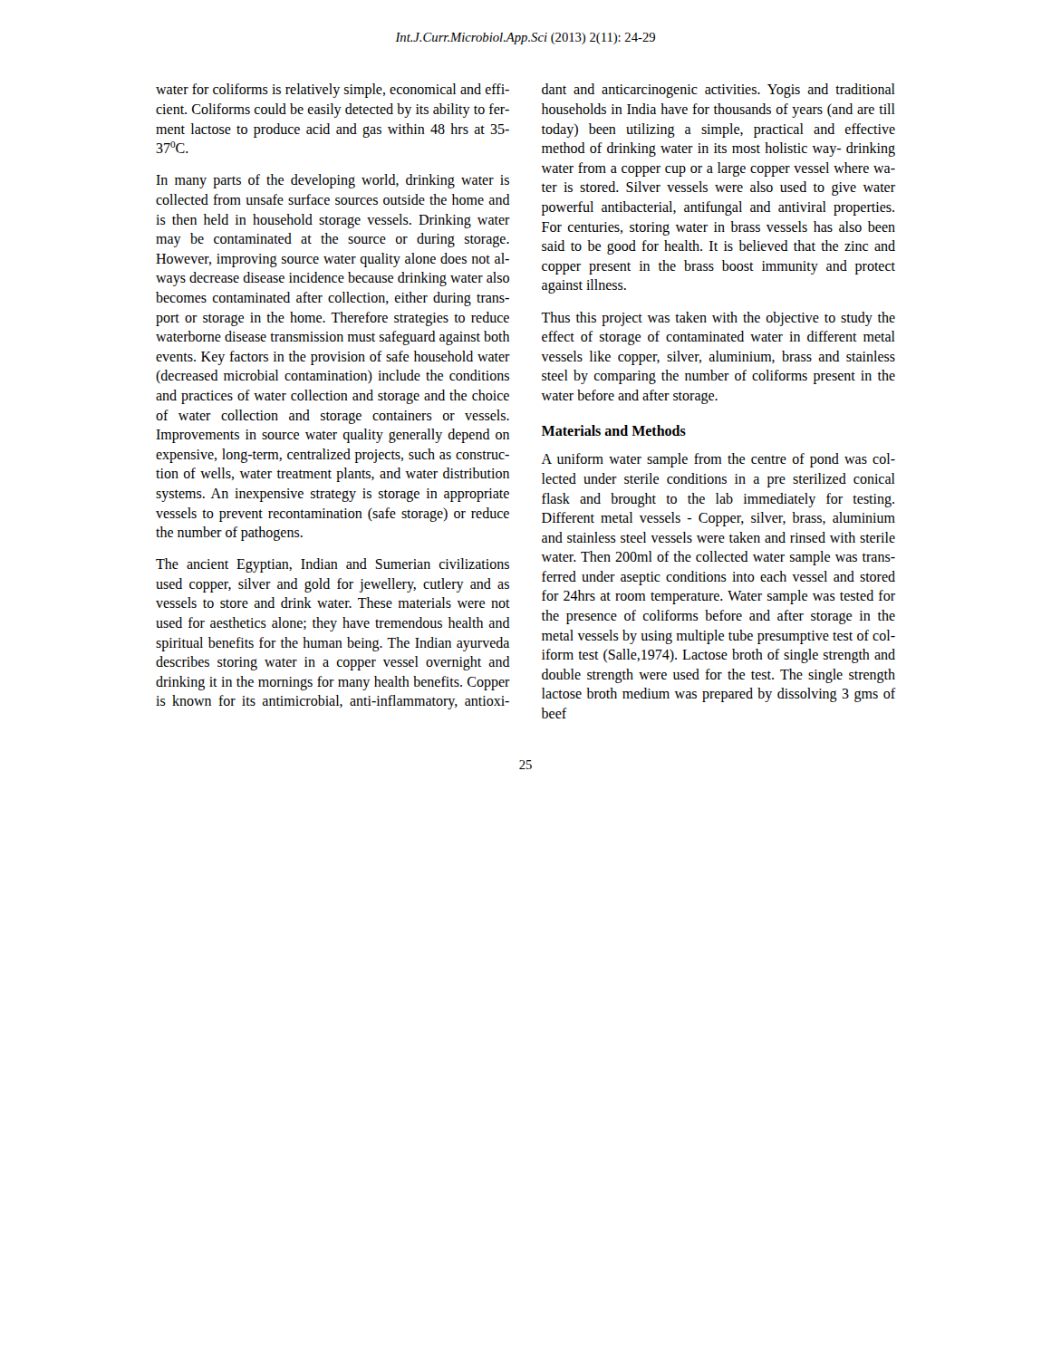Int.J.Curr.Microbiol.App.Sci (2013) 2(11): 24-29
water for coliforms is relatively simple, economical and efficient. Coliforms could be easily detected by its ability to ferment lactose to produce acid and gas within 48 hrs at 35-370C.
In many parts of the developing world, drinking water is collected from unsafe surface sources outside the home and is then held in household storage vessels. Drinking water may be contaminated at the source or during storage. However, improving source water quality alone does not always decrease disease incidence because drinking water also becomes contaminated after collection, either during transport or storage in the home. Therefore strategies to reduce waterborne disease transmission must safeguard against both events. Key factors in the provision of safe household water (decreased microbial contamination) include the conditions and practices of water collection and storage and the choice of water collection and storage containers or vessels. Improvements in source water quality generally depend on expensive, long-term, centralized projects, such as construction of wells, water treatment plants, and water distribution systems. An inexpensive strategy is storage in appropriate vessels to prevent recontamination (safe storage) or reduce the number of pathogens.
The ancient Egyptian, Indian and Sumerian civilizations used copper, silver and gold for jewellery, cutlery and as vessels to store and drink water. These materials were not used for aesthetics alone; they have tremendous health and spiritual benefits for the human being. The Indian ayurveda describes storing water in a copper vessel overnight and drinking it in the mornings for many health benefits. Copper is known for its antimicrobial, anti-inflammatory, antioxidant and anticarcinogenic activities. Yogis and traditional households in India have for thousands of years (and are till today) been utilizing a simple, practical and effective method of drinking water in its most holistic way- drinking water from a copper cup or a large copper vessel where water is stored. Silver vessels were also used to give water powerful antibacterial, antifungal and antiviral properties. For centuries, storing water in brass vessels has also been said to be good for health. It is believed that the zinc and copper present in the brass boost immunity and protect against illness.
Thus this project was taken with the objective to study the effect of storage of contaminated water in different metal vessels like copper, silver, aluminium, brass and stainless steel by comparing the number of coliforms present in the water before and after storage.
Materials and Methods
A uniform water sample from the centre of pond was collected under sterile conditions in a pre sterilized conical flask and brought to the lab immediately for testing. Different metal vessels - Copper, silver, brass, aluminium and stainless steel vessels were taken and rinsed with sterile water. Then 200ml of the collected water sample was transferred under aseptic conditions into each vessel and stored for 24hrs at room temperature. Water sample was tested for the presence of coliforms before and after storage in the metal vessels by using multiple tube presumptive test of coliform test (Salle,1974). Lactose broth of single strength and double strength were used for the test. The single strength lactose broth medium was prepared by dissolving 3 gms of beef
25